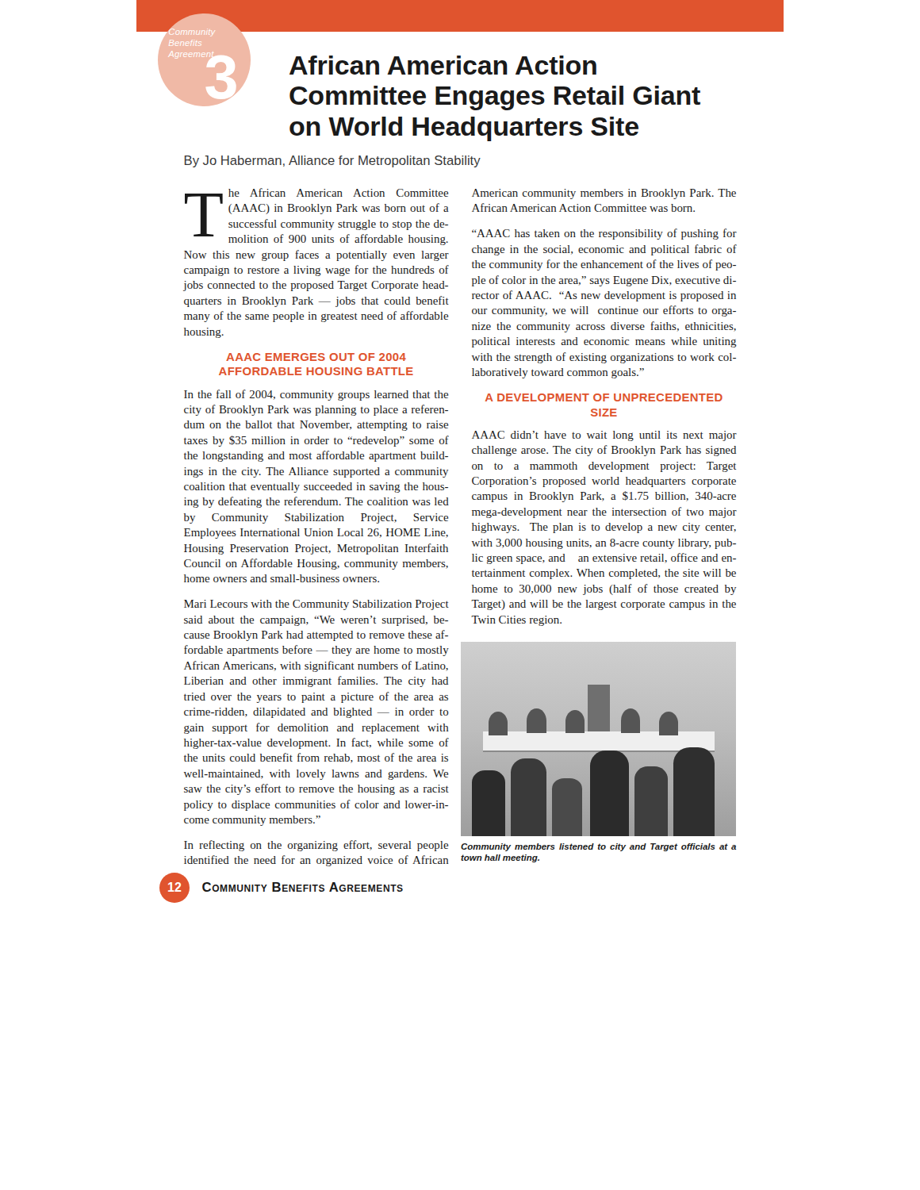Community
Benefits
Agreement
3
African American Action Committee Engages Retail Giant on World Headquarters Site
By Jo Haberman, Alliance for Metropolitan Stability
The African American Action Committee (AAAC) in Brooklyn Park was born out of a successful community struggle to stop the demolition of 900 units of affordable housing. Now this new group faces a potentially even larger campaign to restore a living wage for the hundreds of jobs connected to the proposed Target Corporate headquarters in Brooklyn Park — jobs that could benefit many of the same people in greatest need of affordable housing.
AAAC EMERGES OUT OF 2004
AFFORDABLE HOUSING BATTLE
In the fall of 2004, community groups learned that the city of Brooklyn Park was planning to place a referendum on the ballot that November, attempting to raise taxes by $35 million in order to “redevelop” some of the longstanding and most affordable apartment buildings in the city. The Alliance supported a community coalition that eventually succeeded in saving the housing by defeating the referendum. The coalition was led by Community Stabilization Project, Service Employees International Union Local 26, HOME Line, Housing Preservation Project, Metropolitan Interfaith Council on Affordable Housing, community members, home owners and small-business owners.
Mari Lecours with the Community Stabilization Project said about the campaign, “We weren’t surprised, because Brooklyn Park had attempted to remove these affordable apartments before — they are home to mostly African Americans, with significant numbers of Latino, Liberian and other immigrant families. The city had tried over the years to paint a picture of the area as crime-ridden, dilapidated and blighted — in order to gain support for demolition and replacement with higher-tax-value development. In fact, while some of the units could benefit from rehab, most of the area is well-maintained, with lovely lawns and gardens. We saw the city’s effort to remove the housing as a racist policy to displace communities of color and lower-income community members.”
In reflecting on the organizing effort, several people identified the need for an organized voice of African American community members in Brooklyn Park. The African American Action Committee was born.
“AAAC has taken on the responsibility of pushing for change in the social, economic and political fabric of the community for the enhancement of the lives of people of color in the area,” says Eugene Dix, executive director of AAAC. “As new development is proposed in our community, we will continue our efforts to organize the community across diverse faiths, ethnicities, political interests and economic means while uniting with the strength of existing organizations to work collaboratively toward common goals.”
A DEVELOPMENT OF UNPRECEDENTED SIZE
AAAC didn’t have to wait long until its next major challenge arose. The city of Brooklyn Park has signed on to a mammoth development project: Target Corporation’s proposed world headquarters corporate campus in Brooklyn Park, a $1.75 billion, 340-acre mega-development near the intersection of two major highways. The plan is to develop a new city center, with 3,000 housing units, an 8-acre county library, public green space, and an extensive retail, office and entertainment complex. When completed, the site will be home to 30,000 new jobs (half of those created by Target) and will be the largest corporate campus in the Twin Cities region.
Community members listened to city and Target officials at a town hall meeting.
12
Community Benefits Agreements